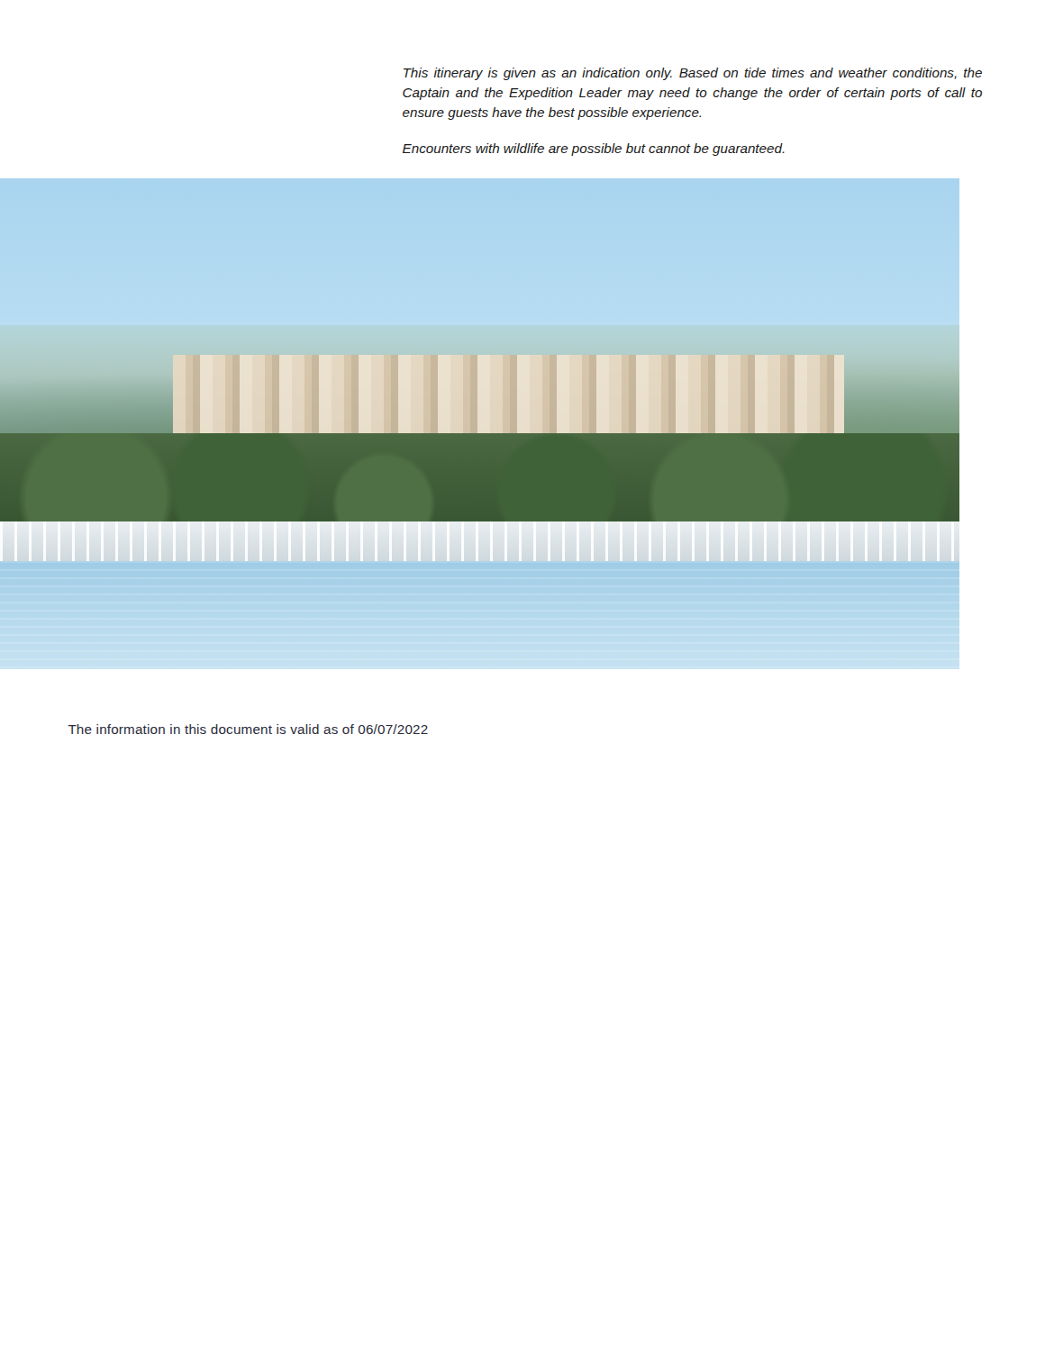This itinerary is given as an indication only. Based on tide times and weather conditions, the Captain and the Expedition Leader may need to change the order of certain ports of call to ensure guests have the best possible experience.
Encounters with wildlife are possible but cannot be guaranteed.
The information in this document is valid as of 06/07/2022